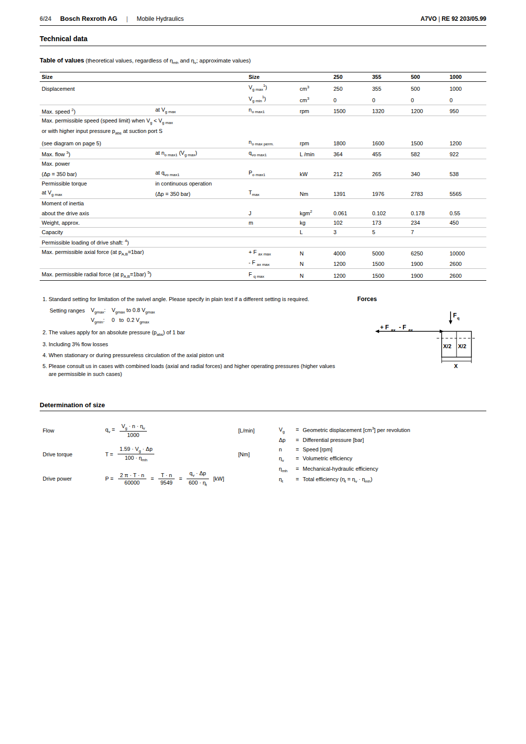6/24 Bosch Rexroth AG | Mobile Hydraulics
A7VO | RE 92 203/05.99
Technical data
Table of values (theoretical values, regardless of ηmh and ηv; approximate values)
| Size | | Size | | 250 | 355 | 500 | 1000 |
| --- | --- | --- | --- | --- | --- | --- | --- |
| Displacement | | V g max 1 ) | cm 3 | 250 | 355 | 500 | 1000 |
| | | V g min 1 ) | cm 3 | 0 | 0 | 0 | 0 |
| Max. speed 2 ) | at V g max | n o max1 | rpm | 1500 | 1320 | 1200 | 950 |
| Max. permissible speed (speed limit) when V g < V g max | | | | | | |
| or with higher input pressure p abs at suction port S | | | | | | |
| (see diagram on page 5) | | n o max perm. | rpm | 1800 | 1600 | 1500 | 1200 |
| Max. flow 3 ) | at n o max1 (V g max ) | q vo max1 | L /min | 364 | 455 | 582 | 922 |
| Max. power | | | | | | | |
| (Δp = 350 bar) | at q vo max1 | P o max1 | kW | 212 | 265 | 340 | 538 |
| Permissible torque | in continuous operation | | | | | | |
| at V g max | (Δp = 350 bar) | T max | Nm | 1391 | 1976 | 2783 | 5565 |
| Moment of inertia | | | | | | | |
| about the drive axis | | J | kgm 2 | 0.061 | 0.102 | 0.178 | 0.55 |
| Weight, approx. | | m | kg | 102 | 173 | 234 | 450 |
| Capacity | | | L | 3 | 5 | 7 | |
| Permissible loading of drive shaft: 4 ) | | | | | | |
| Max. permissible axial force (at p A,B =1bar) | + F ax max | N | 4000 | 5000 | 6250 | 10000 |
| | | - F ax max | N | 1200 | 1500 | 1900 | 2600 |
| Max. permissible radial force (at p A,B =1bar) 5 ) | F q max | N | 1200 | 1500 | 1900 | 2600 |
Standard setting for limitation of the swivel angle. Please specify in plain text if a different setting is required.
| Setting ranges | V gmax : | V gmax to 0.8 V gmax |
| | V gmin : | 0 to 0.2 V gmax |
The values apply for an absolute pressure (pabs) of 1 bar
Including 3% flow losses
When stationary or during pressureless circulation of the axial piston unit
Please consult us in cases with combined loads (axial and radial forces) and higher operating pressures (higher values are permissible in such cases)
Forces
F q + F ax - F ax X/2 X/2 X
Determination of size
| Flow | q v = V g · n · η v 1000 | [L/min] | V g = Geometric displacement [cm 3 ] per revolution Δp = Differential pressure [bar] n = Speed [rpm] η v = Volumetric efficiency η mh = Mechanical-hydraulic efficiency η t = Total efficiency (η t = η v · η mh ) |
| Drive torque | T = 1.59 · V g · Δp 100 · η mh | [Nm] |
| Drive power | P = 2 π · T · n 60000 = T · n 9549 = q v · Δp 600 · η t [kW] | |